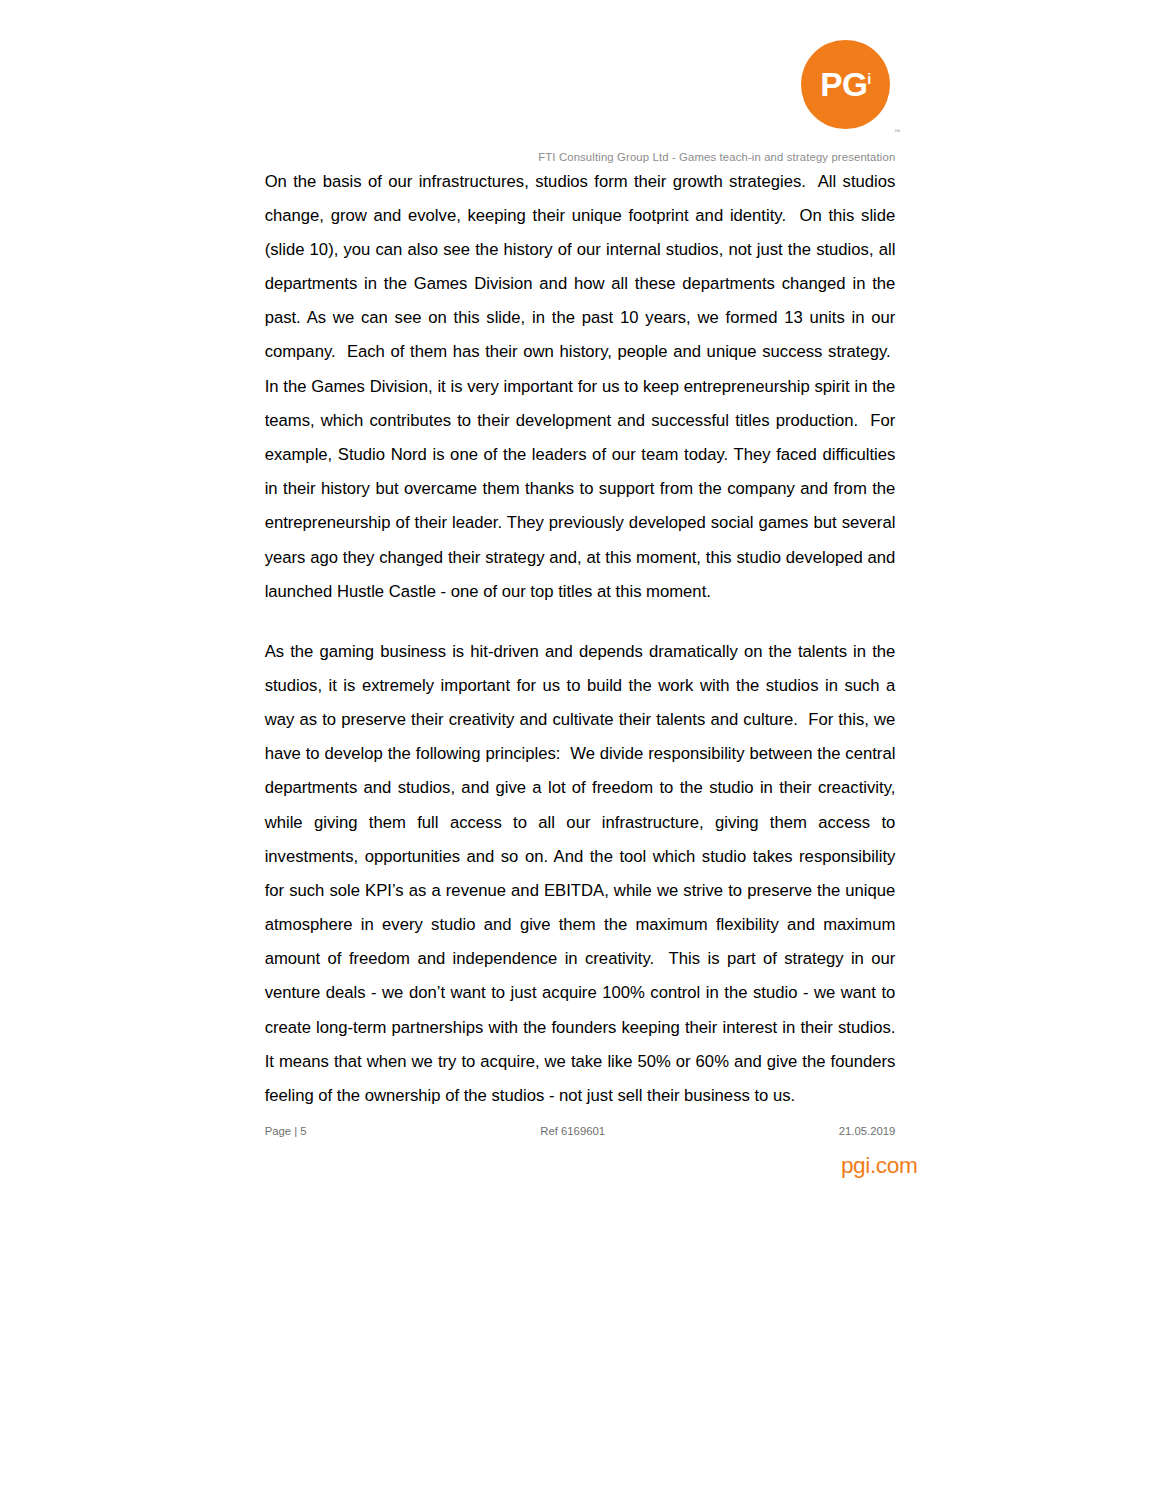PGi
™
FTI Consulting Group Ltd - Games teach-in and strategy presentation
On the basis of our infrastructures, studios form their growth strategies. All studios change, grow and evolve, keeping their unique footprint and identity. On this slide (slide 10), you can also see the history of our internal studios, not just the studios, all departments in the Games Division and how all these departments changed in the past. As we can see on this slide, in the past 10 years, we formed 13 units in our company. Each of them has their own history, people and unique success strategy. In the Games Division, it is very important for us to keep entrepreneurship spirit in the teams, which contributes to their development and successful titles production. For example, Studio Nord is one of the leaders of our team today. They faced difficulties in their history but overcame them thanks to support from the company and from the entrepreneurship of their leader. They previously developed social games but several years ago they changed their strategy and, at this moment, this studio developed and launched Hustle Castle - one of our top titles at this moment.
As the gaming business is hit-driven and depends dramatically on the talents in the studios, it is extremely important for us to build the work with the studios in such a way as to preserve their creativity and cultivate their talents and culture. For this, we have to develop the following principles: We divide responsibility between the central departments and studios, and give a lot of freedom to the studio in their creactivity, while giving them full access to all our infrastructure, giving them access to investments, opportunities and so on. And the tool which studio takes responsibility for such sole KPI’s as a revenue and EBITDA, while we strive to preserve the unique atmosphere in every studio and give them the maximum flexibility and maximum amount of freedom and independence in creativity. This is part of strategy in our venture deals - we don’t want to just acquire 100% control in the studio - we want to create long-term partnerships with the founders keeping their interest in their studios. It means that when we try to acquire, we take like 50% or 60% and give the founders feeling of the ownership of the studios - not just sell their business to us.
Page | 5 Ref 6169601 21.05.2019
pgi.com